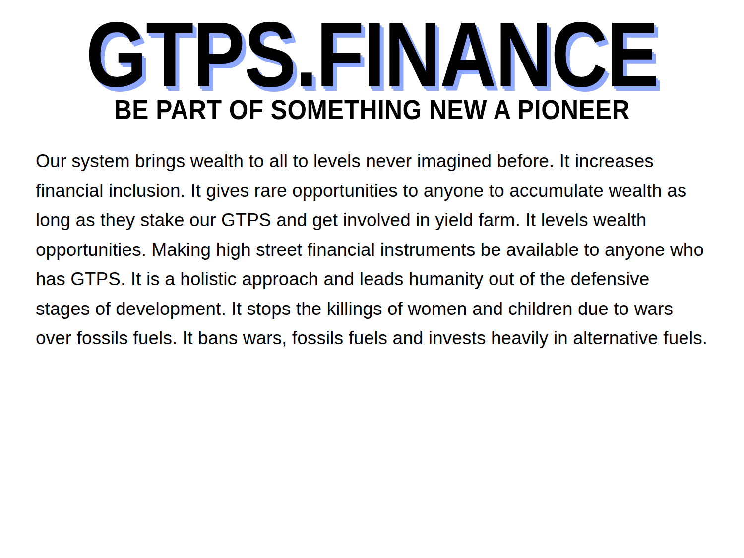GTPS.Finance
Be part of something new a pioneer
Our system brings wealth to all to levels never imagined before. It increases financial inclusion. It gives rare opportunities to anyone to accumulate wealth as long as they stake our GTPS and get involved in yield farm. It levels wealth opportunities. Making high street financial instruments be available to anyone who has GTPS. It is a holistic approach and leads humanity out of the defensive stages of development. It stops the killings of women and children due to wars over fossils fuels. It bans wars, fossils fuels and invests heavily in alternative fuels.